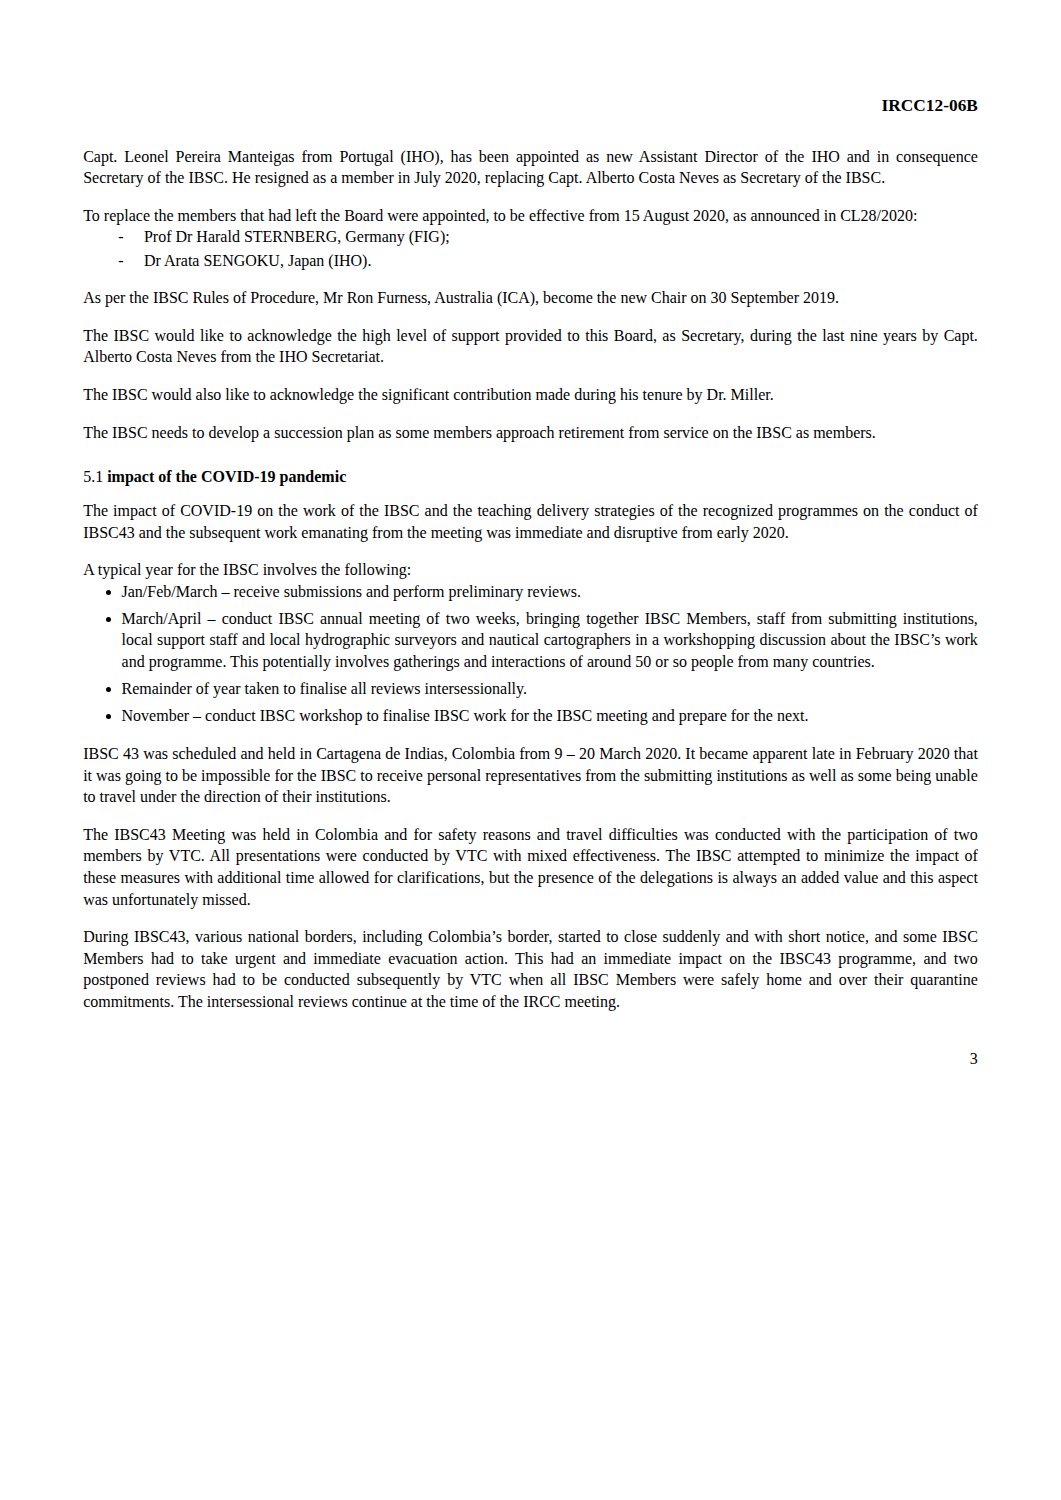IRCC12-06B
Capt. Leonel Pereira Manteigas from Portugal (IHO), has been appointed as new Assistant Director of the IHO and in consequence Secretary of the IBSC. He resigned as a member in July 2020, replacing Capt. Alberto Costa Neves as Secretary of the IBSC.
To replace the members that had left the Board were appointed, to be effective from 15 August 2020, as announced in CL28/2020:
Prof Dr Harald STERNBERG, Germany (FIG);
Dr Arata SENGOKU, Japan (IHO).
As per the IBSC Rules of Procedure, Mr Ron Furness, Australia (ICA), become the new Chair on 30 September 2019.
The IBSC would like to acknowledge the high level of support provided to this Board, as Secretary, during the last nine years by Capt. Alberto Costa Neves from the IHO Secretariat.
The IBSC would also like to acknowledge the significant contribution made during his tenure by Dr. Miller.
The IBSC needs to develop a succession plan as some members approach retirement from service on the IBSC as members.
5.1 impact of the COVID-19 pandemic
The impact of COVID-19 on the work of the IBSC and the teaching delivery strategies of the recognized programmes on the conduct of IBSC43 and the subsequent work emanating from the meeting was immediate and disruptive from early 2020.
A typical year for the IBSC involves the following:
Jan/Feb/March – receive submissions and perform preliminary reviews.
March/April – conduct IBSC annual meeting of two weeks, bringing together IBSC Members, staff from submitting institutions, local support staff and local hydrographic surveyors and nautical cartographers in a workshopping discussion about the IBSC’s work and programme. This potentially involves gatherings and interactions of around 50 or so people from many countries.
Remainder of year taken to finalise all reviews intersessionally.
November – conduct IBSC workshop to finalise IBSC work for the IBSC meeting and prepare for the next.
IBSC 43 was scheduled and held in Cartagena de Indias, Colombia from 9 – 20 March 2020. It became apparent late in February 2020 that it was going to be impossible for the IBSC to receive personal representatives from the submitting institutions as well as some being unable to travel under the direction of their institutions.
The IBSC43 Meeting was held in Colombia and for safety reasons and travel difficulties was conducted with the participation of two members by VTC. All presentations were conducted by VTC with mixed effectiveness. The IBSC attempted to minimize the impact of these measures with additional time allowed for clarifications, but the presence of the delegations is always an added value and this aspect was unfortunately missed.
During IBSC43, various national borders, including Colombia’s border, started to close suddenly and with short notice, and some IBSC Members had to take urgent and immediate evacuation action. This had an immediate impact on the IBSC43 programme, and two postponed reviews had to be conducted subsequently by VTC when all IBSC Members were safely home and over their quarantine commitments. The intersessional reviews continue at the time of the IRCC meeting.
3